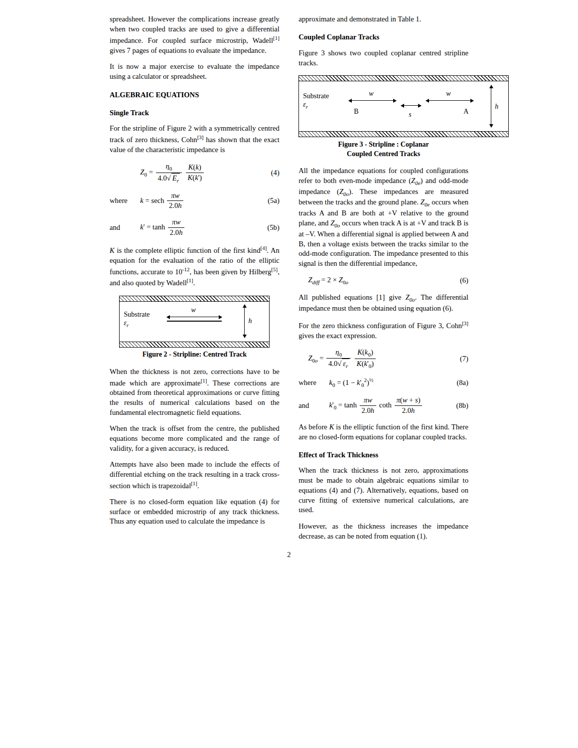spreadsheet. However the complications increase greatly when two coupled tracks are used to give a differential impedance. For coupled surface microstrip, Wadell[1] gives 7 pages of equations to evaluate the impedance.
It is now a major exercise to evaluate the impedance using a calculator or spreadsheet.
ALGEBRAIC EQUATIONS
Single Track
For the stripline of Figure 2 with a symmetrically centred track of zero thickness, Cohn[3] has shown that the exact value of the characteristic impedance is
Z0 = η04.0√Er K(k) K(k')
(4)
where
k = sech πw 2.0h
(5a)
and
k' = tanh πw 2.0h
(5b)
K is the complete elliptic function of the first kind[4]. An equation for the evaluation of the ratio of the elliptic functions, accurate to 10-12, has been given by Hilberg[5], and also quoted by Wadell[1].
Substrate
εr
w
h
Figure 2 - Stripline: Centred Track
When the thickness is not zero, corrections have to be made which are approximate[1]. These corrections are obtained from theoretical approximations or curve fitting the results of numerical calculations based on the fundamental electromagnetic field equations.
When the track is offset from the centre, the published equations become more complicated and the range of validity, for a given accuracy, is reduced.
Attempts have also been made to include the effects of differential etching on the track resulting in a track cross-section which is trapezoidal[1].
There is no closed-form equation like equation (4) for surface or embedded microstrip of any track thickness. Thus any equation used to calculate the impedance is
approximate and demonstrated in Table 1.
Coupled Coplanar Tracks
Figure 3 shows two coupled coplanar centred stripline tracks.
Substrate
εr
w
w
s
B
A
h
Figure 3 - Stripline : Coplanar
Coupled Centred Tracks
All the impedance equations for coupled configurations refer to both even-mode impedance (Z0e) and odd-mode impedance (Z0o). These impedances are measured between the tracks and the ground plane. Z0e occurs when tracks A and B are both at +V relative to the ground plane, and Z0o occurs when track A is at +V and track B is at –V. When a differential signal is applied between A and B, then a voltage exists between the tracks similar to the odd-mode configuration. The impedance presented to this signal is then the differential impedance,
Zdiff = 2 × Z0o
(6)
All published equations [1] give Z0o. The differential impedance must then be obtained using equation (6).
For the zero thickness configuration of Figure 3, Cohn[3] gives the exact expression.
Z0o = η04.0√εr K(k0) K(k'0)
(7)
where
k0 = (1 − k'02)½
(8a)
and
k'0 = tanh πw 2.0h coth π(w + s) 2.0h
(8b)
As before K is the elliptic function of the first kind. There are no closed-form equations for coplanar coupled tracks.
Effect of Track Thickness
When the track thickness is not zero, approximations must be made to obtain algebraic equations similar to equations (4) and (7). Alternatively, equations, based on curve fitting of extensive numerical calculations, are used.
However, as the thickness increases the impedance decrease, as can be noted from equation (1).
2